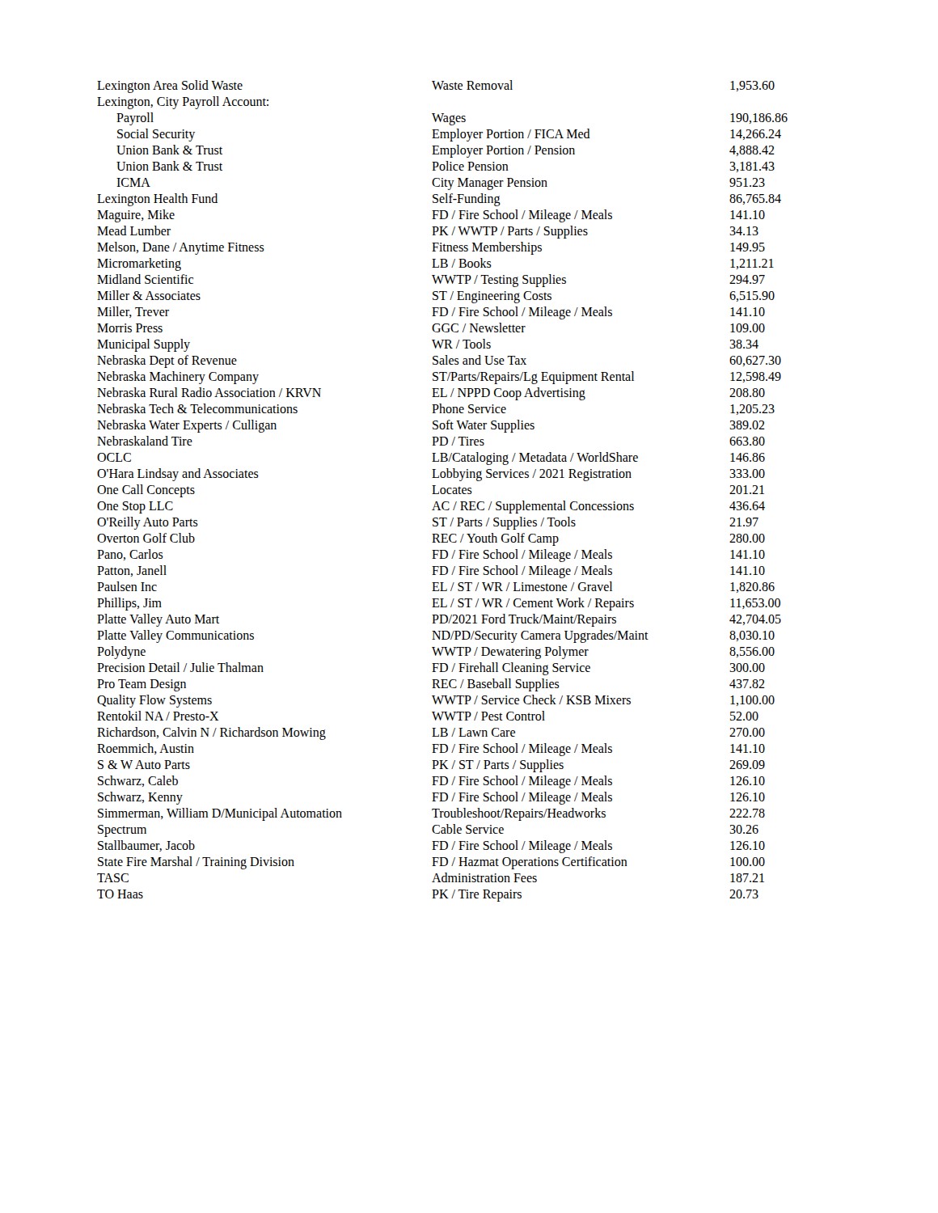| Lexington Area Solid Waste | Waste Removal | 1,953.60 |
| Lexington, City Payroll Account: | | |
| Payroll | Wages | 190,186.86 |
| Social Security | Employer Portion / FICA Med | 14,266.24 |
| Union Bank & Trust | Employer Portion / Pension | 4,888.42 |
| Union Bank & Trust | Police Pension | 3,181.43 |
| ICMA | City Manager Pension | 951.23 |
| Lexington Health Fund | Self-Funding | 86,765.84 |
| Maguire, Mike | FD / Fire School / Mileage / Meals | 141.10 |
| Mead Lumber | PK / WWTP / Parts / Supplies | 34.13 |
| Melson, Dane / Anytime Fitness | Fitness Memberships | 149.95 |
| Micromarketing | LB / Books | 1,211.21 |
| Midland Scientific | WWTP / Testing Supplies | 294.97 |
| Miller & Associates | ST / Engineering Costs | 6,515.90 |
| Miller, Trever | FD / Fire School / Mileage / Meals | 141.10 |
| Morris Press | GGC / Newsletter | 109.00 |
| Municipal Supply | WR / Tools | 38.34 |
| Nebraska Dept of Revenue | Sales and Use Tax | 60,627.30 |
| Nebraska Machinery Company | ST/Parts/Repairs/Lg Equipment Rental | 12,598.49 |
| Nebraska Rural Radio Association / KRVN | EL / NPPD Coop Advertising | 208.80 |
| Nebraska Tech & Telecommunications | Phone Service | 1,205.23 |
| Nebraska Water Experts / Culligan | Soft Water Supplies | 389.02 |
| Nebraskaland Tire | PD / Tires | 663.80 |
| OCLC | LB/Cataloging / Metadata / WorldShare | 146.86 |
| O'Hara Lindsay and Associates | Lobbying Services / 2021 Registration | 333.00 |
| One Call Concepts | Locates | 201.21 |
| One Stop LLC | AC / REC / Supplemental Concessions | 436.64 |
| O'Reilly Auto Parts | ST / Parts / Supplies / Tools | 21.97 |
| Overton Golf Club | REC / Youth Golf Camp | 280.00 |
| Pano, Carlos | FD / Fire School / Mileage / Meals | 141.10 |
| Patton, Janell | FD / Fire School / Mileage / Meals | 141.10 |
| Paulsen Inc | EL / ST / WR / Limestone / Gravel | 1,820.86 |
| Phillips, Jim | EL / ST / WR / Cement Work / Repairs | 11,653.00 |
| Platte Valley Auto Mart | PD/2021 Ford Truck/Maint/Repairs | 42,704.05 |
| Platte Valley Communications | ND/PD/Security Camera Upgrades/Maint | 8,030.10 |
| Polydyne | WWTP / Dewatering Polymer | 8,556.00 |
| Precision Detail / Julie Thalman | FD / Firehall Cleaning Service | 300.00 |
| Pro Team Design | REC / Baseball Supplies | 437.82 |
| Quality Flow Systems | WWTP / Service Check / KSB Mixers | 1,100.00 |
| Rentokil NA / Presto-X | WWTP / Pest Control | 52.00 |
| Richardson, Calvin N / Richardson Mowing | LB / Lawn Care | 270.00 |
| Roemmich, Austin | FD / Fire School / Mileage / Meals | 141.10 |
| S & W Auto Parts | PK / ST / Parts / Supplies | 269.09 |
| Schwarz, Caleb | FD / Fire School / Mileage / Meals | 126.10 |
| Schwarz, Kenny | FD / Fire School / Mileage / Meals | 126.10 |
| Simmerman, William D/Municipal Automation | Troubleshoot/Repairs/Headworks | 222.78 |
| Spectrum | Cable Service | 30.26 |
| Stallbaumer, Jacob | FD / Fire School / Mileage / Meals | 126.10 |
| State Fire Marshal / Training Division | FD / Hazmat Operations Certification | 100.00 |
| TASC | Administration Fees | 187.21 |
| TO Haas | PK / Tire Repairs | 20.73 |